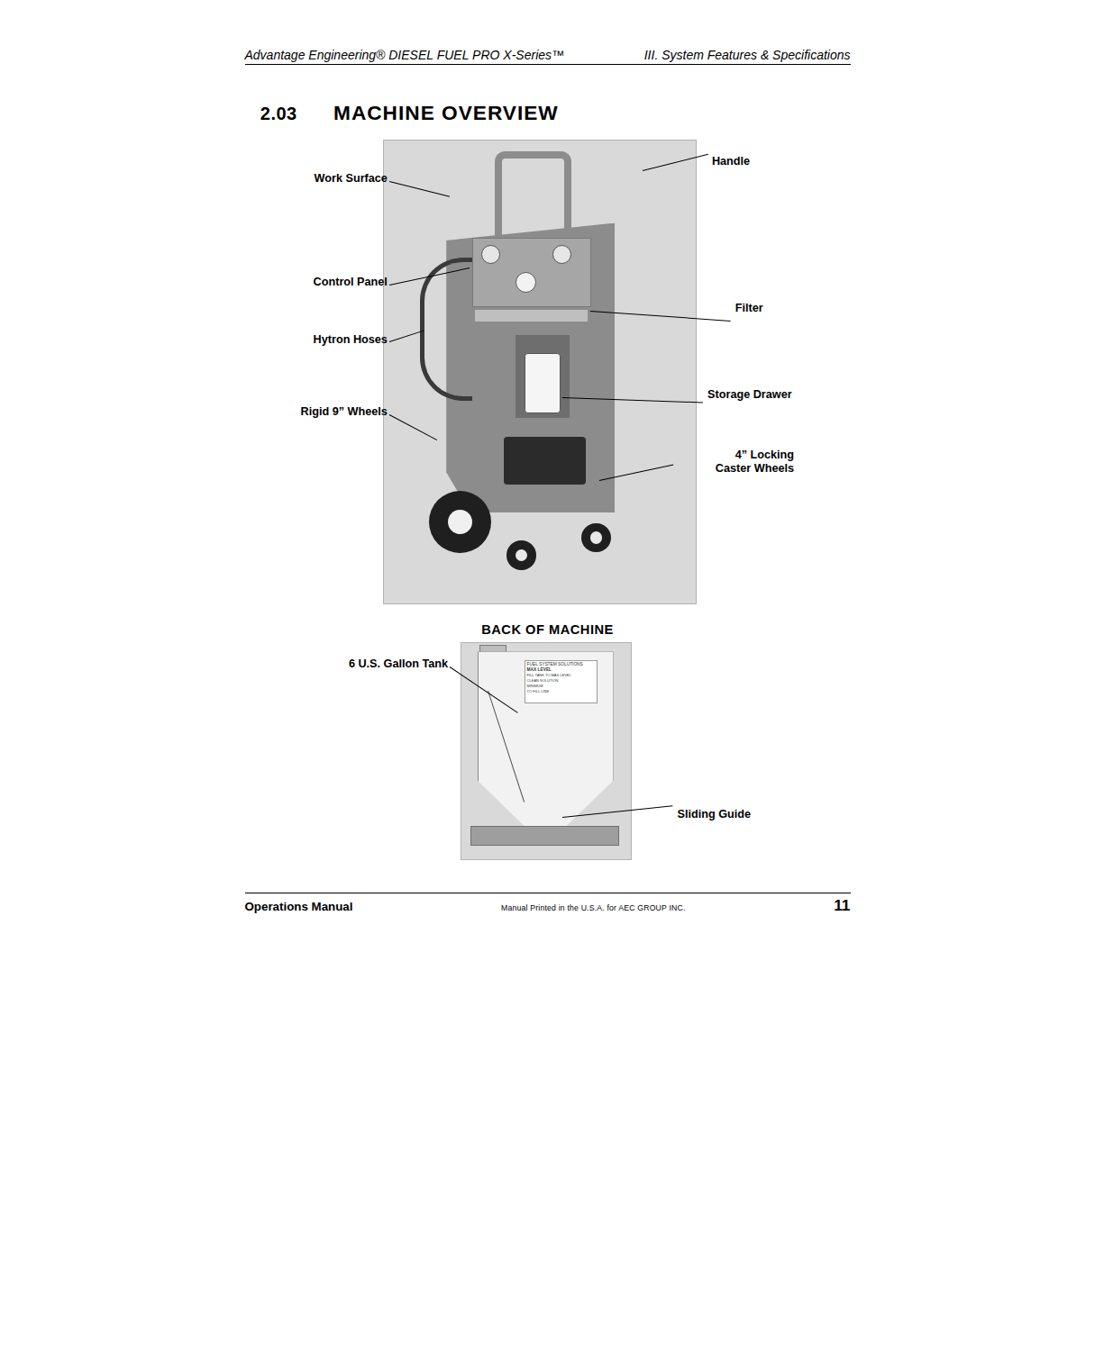Advantage Engineering® DIESEL FUEL PRO X-Series™ III. System Features & Specifications
2.03 MACHINE OVERVIEW
Handle
Filter
Storage Drawer
4” Locking
Caster Wheels
Work Surface
Control Panel
Hytron Hoses
Rigid 9” Wheels
BACK OF MACHINE
FUEL SYSTEM SOLUTIONS
MAX LEVEL
FILL TANK TO MAX LEVEL
CLEAN SOLUTION
MINIMUM
TO FILL LINE
6 U.S. Gallon Tank
Sliding Guide
Operations Manual Manual Printed in the U.S.A. for AEC GROUP INC. 11